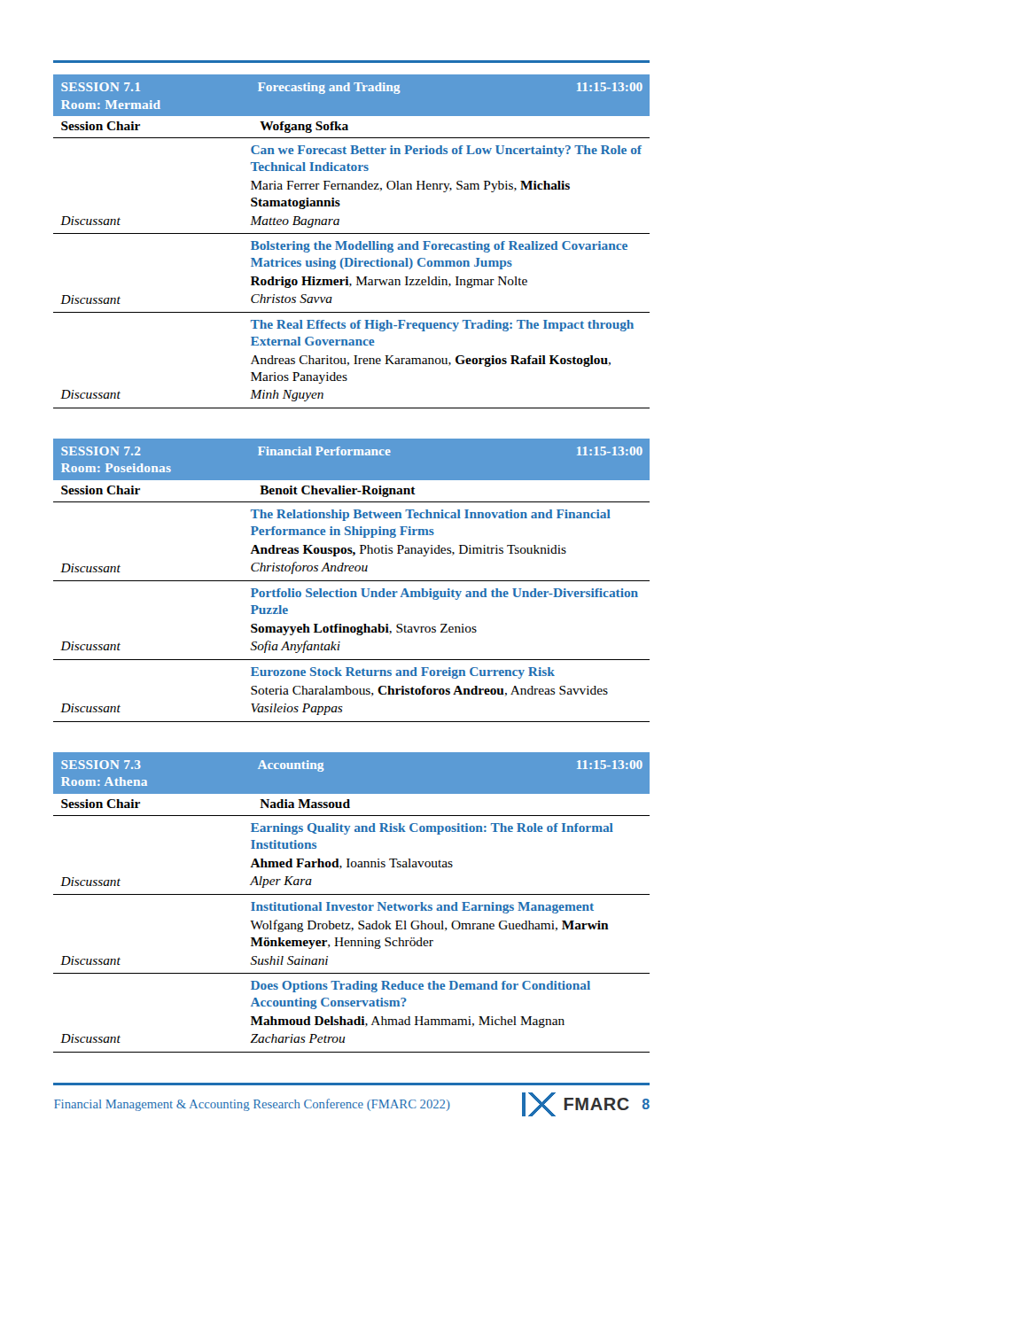| SESSION 7.1 Room: Mermaid | Forecasting and Trading | 11:15-13:00 |
| Session Chair | Wofgang Sofka |
| Discussant | Can we Forecast Better in Periods of Low Uncertainty? The Role of Technical Indicators Maria Ferrer Fernandez, Olan Henry, Sam Pybis, Michalis Stamatogiannis Matteo Bagnara |
| Discussant | Bolstering the Modelling and Forecasting of Realized Covariance Matrices using (Directional) Common Jumps Rodrigo Hizmeri , Marwan Izzeldin, Ingmar Nolte Christos Savva |
| Discussant | The Real Effects of High-Frequency Trading: The Impact through External Governance Andreas Charitou, Irene Karamanou, Georgios Rafail Kostoglou , Marios Panayides Minh Nguyen |
| SESSION 7.2 Room: Poseidonas | Financial Performance | 11:15-13:00 |
| Session Chair | Benoit Chevalier-Roignant |
| Discussant | The Relationship Between Technical Innovation and Financial Performance in Shipping Firms Andreas Kouspos, Photis Panayides, Dimitris Tsouknidis Christoforos Andreou |
| Discussant | Portfolio Selection Under Ambiguity and the Under-Diversification Puzzle Somayyeh Lotfinoghabi , Stavros Zenios Sofia Anyfantaki |
| Discussant | Eurozone Stock Returns and Foreign Currency Risk Soteria Charalambous, Christoforos Andreou , Andreas Savvides Vasileios Pappas |
| SESSION 7.3 Room: Athena | Accounting | 11:15-13:00 |
| Session Chair | Nadia Massoud |
| Discussant | Earnings Quality and Risk Composition: The Role of Informal Institutions Ahmed Farhod , Ioannis Tsalavoutas Alper Kara |
| Discussant | Institutional Investor Networks and Earnings Management Wolfgang Drobetz, Sadok El Ghoul, Omrane Guedhami, Marwin Mönkemeyer , Henning Schröder Sushil Sainani |
| Discussant | Does Options Trading Reduce the Demand for Conditional Accounting Conservatism? Mahmoud Delshadi , Ahmad Hammami, Michel Magnan Zacharias Petrou |
Financial Management & Accounting Research Conference (FMARC 2022)
FMARC
8